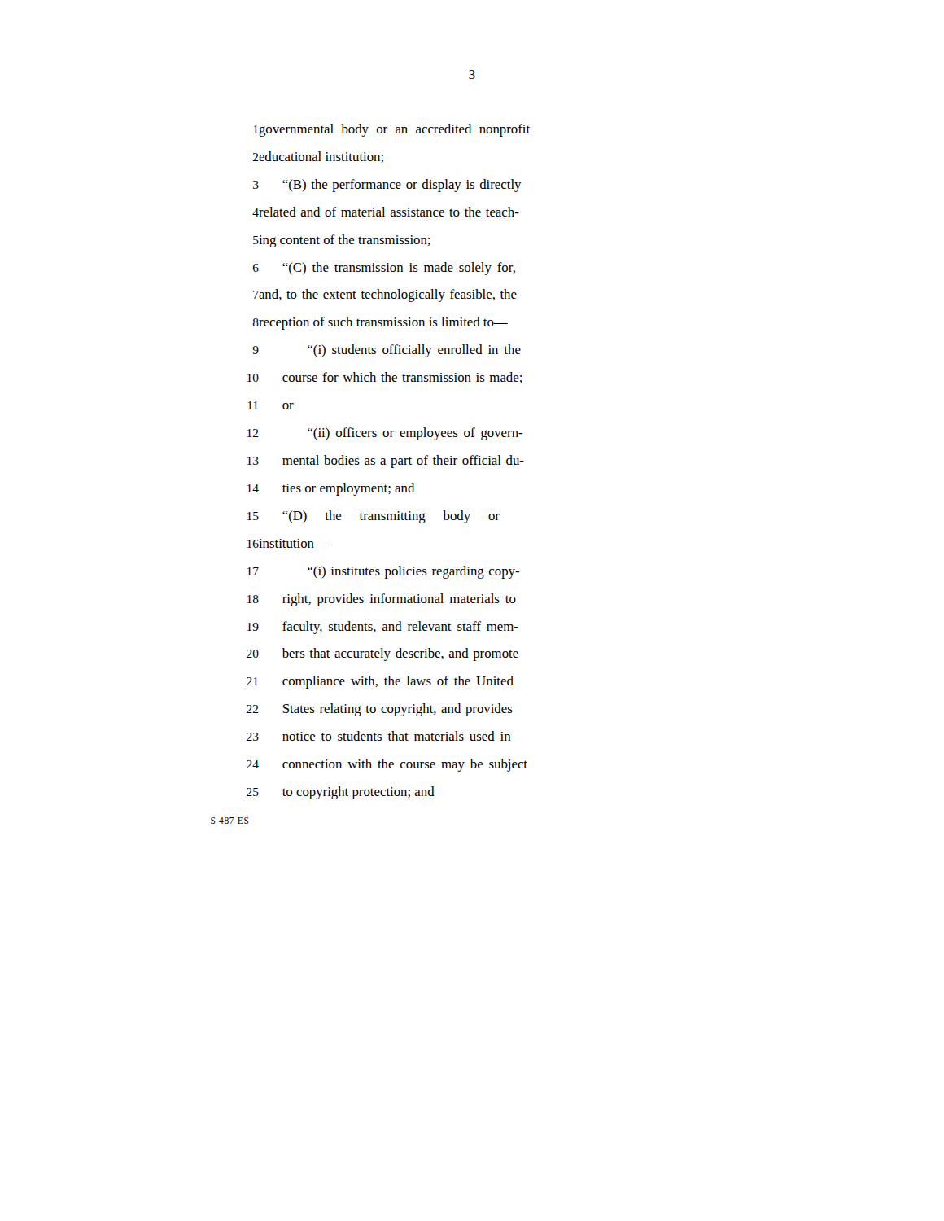3
| 1 | governmental body or an accredited nonprofit |
| 2 | educational institution; |
| 3 | “(B) the performance or display is directly |
| 4 | related and of material assistance to the teach- |
| 5 | ing content of the transmission; |
| 6 | “(C) the transmission is made solely for, |
| 7 | and, to the extent technologically feasible, the |
| 8 | reception of such transmission is limited to— |
| 9 | “(i) students officially enrolled in the |
| 10 | course for which the transmission is made; |
| 11 | or |
| 12 | “(ii) officers or employees of govern- |
| 13 | mental bodies as a part of their official du- |
| 14 | ties or employment; and |
| 15 | “(D) the transmitting body or |
| 16 | institution— |
| 17 | “(i) institutes policies regarding copy- |
| 18 | right, provides informational materials to |
| 19 | faculty, students, and relevant staff mem- |
| 20 | bers that accurately describe, and promote |
| 21 | compliance with, the laws of the United |
| 22 | States relating to copyright, and provides |
| 23 | notice to students that materials used in |
| 24 | connection with the course may be subject |
| 25 | to copyright protection; and |
S 487 ES